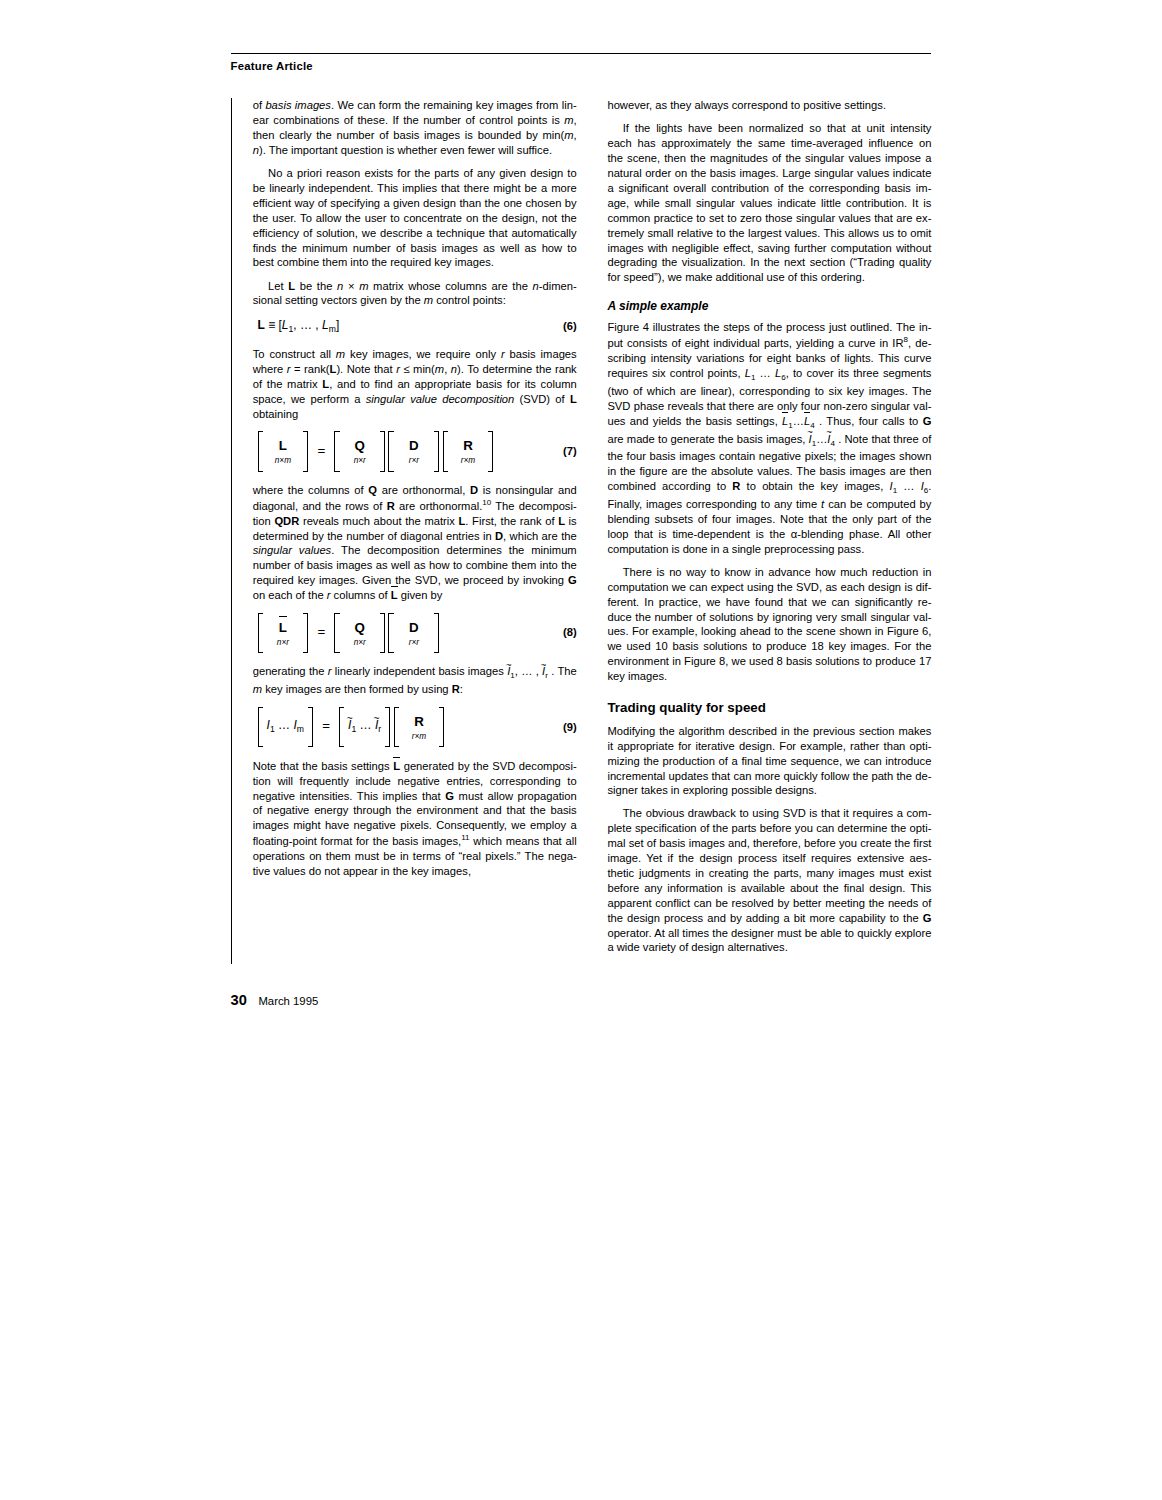Feature Article
of basis images. We can form the remaining key images from linear combinations of these. If the number of control points is m, then clearly the number of basis images is bounded by min(m, n). The important question is whether even fewer will suffice.
No a priori reason exists for the parts of any given design to be linearly independent. This implies that there might be a more efficient way of specifying a given design than the one chosen by the user. To allow the user to concentrate on the design, not the efficiency of solution, we describe a technique that automatically finds the minimum number of basis images as well as how to best combine them into the required key images.
Let L be the n × m matrix whose columns are the n-dimensional setting vectors given by the m control points:
L ≡ [L1, … , Lm]
(6)
To construct all m key images, we require only r basis images where r = rank(L). Note that r ≤ min(m, n). To determine the rank of the matrix L, and to find an appropriate basis for its column space, we perform a singular value decomposition (SVD) of L obtaining
Ln×m = Qn×r Dr×r Rr×m
(7)
where the columns of Q are orthonormal, D is nonsingular and diagonal, and the rows of R are orthonormal.10 The decomposition QDR reveals much about the matrix L. First, the rank of L is determined by the number of diagonal entries in D, which are the singular values. The decomposition determines the minimum number of basis images as well as how to combine them into the required key images. Given the SVD, we proceed by invoking G on each of the r columns of L given by
Ln×r = Qn×r Dr×r
(8)
generating the r linearly independent basis images I1, … , Ir . The m key images are then formed by using R:
I1 … Im = I1 … Ir Rr×m
(9)
Note that the basis settings L generated by the SVD decomposition will frequently include negative entries, corresponding to negative intensities. This implies that G must allow propagation of negative energy through the environment and that the basis images might have negative pixels. Consequently, we employ a floating-point format for the basis images,11 which means that all operations on them must be in terms of “real pixels.” The negative values do not appear in the key images,
however, as they always correspond to positive settings.
If the lights have been normalized so that at unit intensity each has approximately the same time-averaged influence on the scene, then the magnitudes of the singular values impose a natural order on the basis images. Large singular values indicate a significant overall contribution of the corresponding basis image, while small singular values indicate little contribution. It is common practice to set to zero those singular values that are extremely small relative to the largest values. This allows us to omit images with negligible effect, saving further computation without degrading the visualization. In the next section (“Trading quality for speed”), we make additional use of this ordering.
A simple example
Figure 4 illustrates the steps of the process just outlined. The input consists of eight individual parts, yielding a curve in IR8, describing intensity variations for eight banks of lights. This curve requires six control points, L1 … L6, to cover its three segments (two of which are linear), corresponding to six key images. The SVD phase reveals that there are only four non-zero singular values and yields the basis settings, L1…L4 . Thus, four calls to G are made to generate the basis images, I1…I4 . Note that three of the four basis images contain negative pixels; the images shown in the figure are the absolute values. The basis images are then combined according to R to obtain the key images, I1 … I6. Finally, images corresponding to any time t can be computed by blending subsets of four images. Note that the only part of the loop that is time-dependent is the α-blending phase. All other computation is done in a single preprocessing pass.
There is no way to know in advance how much reduction in computation we can expect using the SVD, as each design is different. In practice, we have found that we can significantly reduce the number of solutions by ignoring very small singular values. For example, looking ahead to the scene shown in Figure 6, we used 10 basis solutions to produce 18 key images. For the environment in Figure 8, we used 8 basis solutions to produce 17 key images.
Trading quality for speed
Modifying the algorithm described in the previous section makes it appropriate for iterative design. For example, rather than optimizing the production of a final time sequence, we can introduce incremental updates that can more quickly follow the path the designer takes in exploring possible designs.
The obvious drawback to using SVD is that it requires a complete specification of the parts before you can determine the optimal set of basis images and, therefore, before you create the first image. Yet if the design process itself requires extensive aesthetic judgments in creating the parts, many images must exist before any information is available about the final design. This apparent conflict can be resolved by better meeting the needs of the design process and by adding a bit more capability to the G operator. At all times the designer must be able to quickly explore a wide variety of design alternatives.
30 March 1995